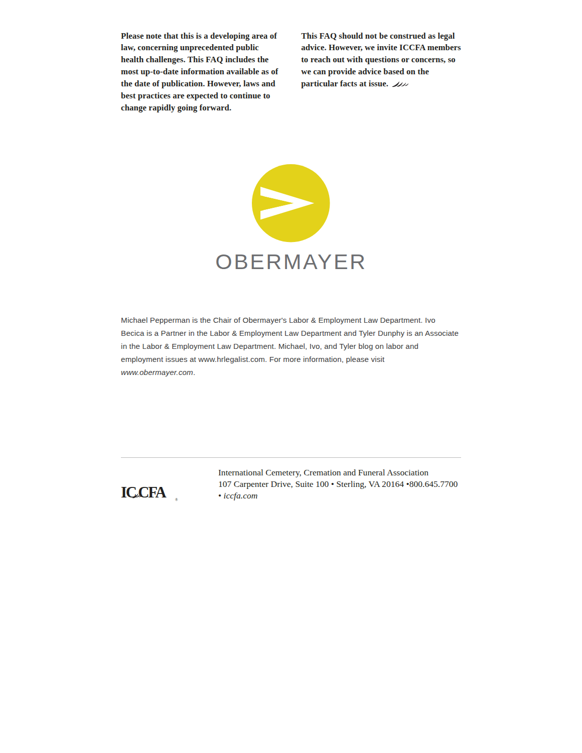Please note that this is a developing area of law, concerning unprecedented public health challenges. This FAQ includes the most up-to-date information available as of the date of publication. However, laws and best practices are expected to continue to change rapidly going forward.
This FAQ should not be construed as legal advice. However, we invite ICCFA members to reach out with questions or concerns, so we can provide advice based on the particular facts at issue.
OBERMAYER
Michael Pepperman is the Chair of Obermayer's Labor & Employment Law Department. Ivo Becica is a Partner in the Labor & Employment Law Department and Tyler Dunphy is an Associate in the Labor & Employment Law Department. Michael, Ivo, and Tyler blog on labor and employment issues at www.hrlegalist.com. For more information, please visit www.obermayer.com.
IC CFA ®
International Cemetery, Cremation and Funeral Association
107 Carpenter Drive, Suite 100 • Sterling, VA 20164 •800.645.7700 • iccfa.com